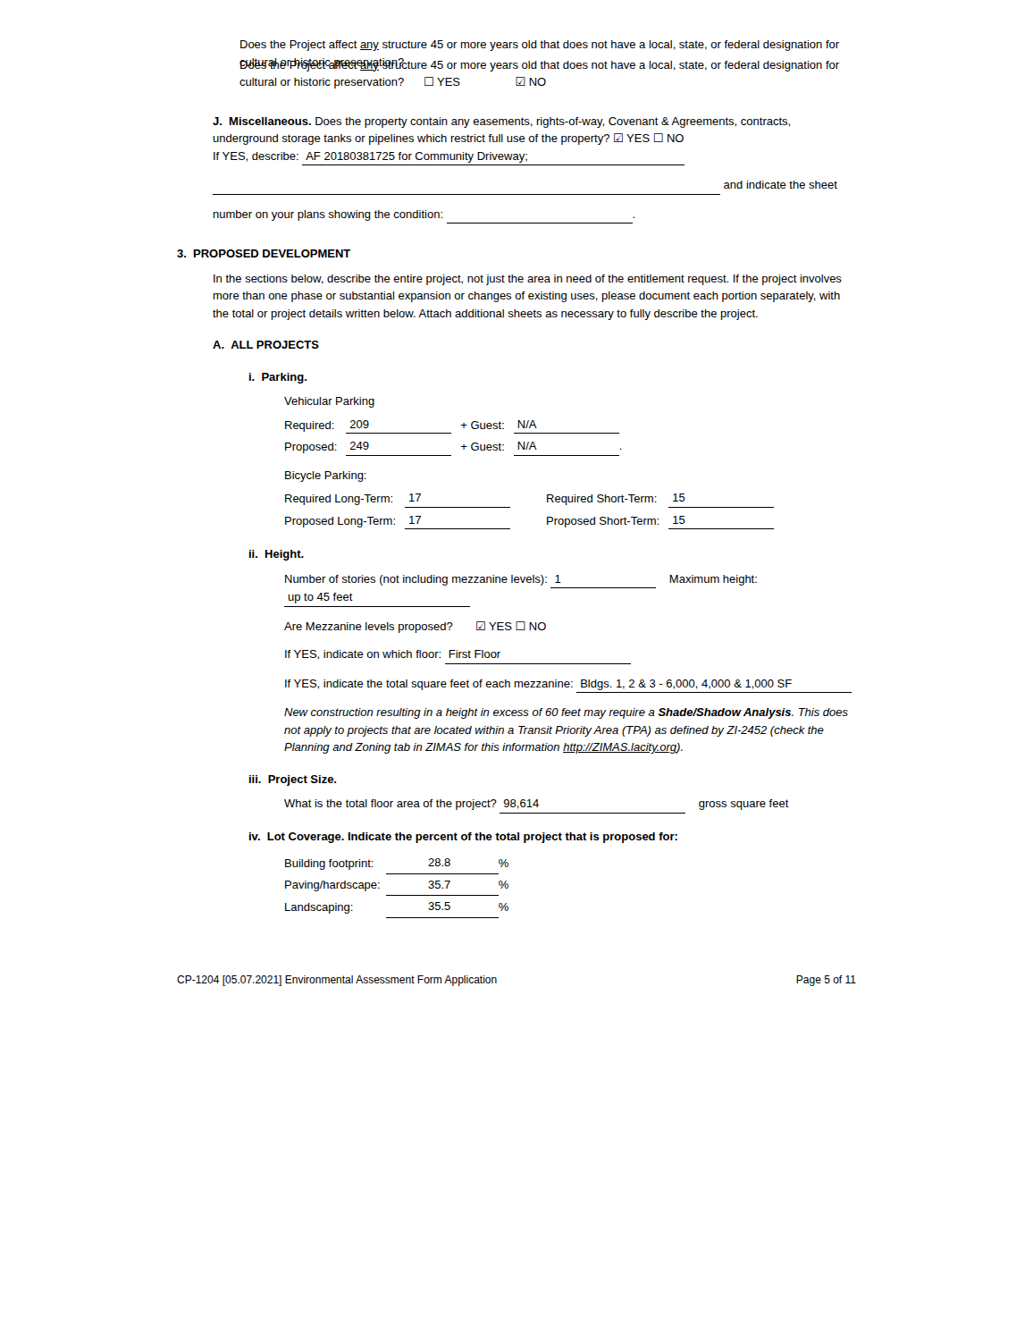Does the Project affect any structure 45 or more years old that does not have a local, state, or federal designation for cultural or historic preservation?
Does the Project affect any structure 45 or more years old that does not have a local, state, or federal designation for cultural or historic preservation? YES NO
J. Miscellaneous. Does the property contain any easements, rights-of-way, Covenant & Agreements, contracts, underground storage tanks or pipelines which restrict full use of the property? YES NO
If YES, describe: AF 20180381725 for Community Driveway;
and indicate the sheet
number on your plans showing the condition: .
3. PROPOSED DEVELOPMENT
In the sections below, describe the entire project, not just the area in need of the entitlement request. If the project involves more than one phase or substantial expansion or changes of existing uses, please document each portion separately, with the total or project details written below. Attach additional sheets as necessary to fully describe the project.
A. ALL PROJECTS
i. Parking.
Vehicular Parking
| Required: | 209 | + Guest: | N/A |
| Proposed: | 249 | + Guest: | N/A . |
Bicycle Parking:
| Required Long-Term: | 17 | Required Short-Term: | 15 |
| Proposed Long-Term: | 17 | Proposed Short-Term: | 15 |
ii. Height.
Number of stories (not including mezzanine levels): 1 Maximum height: up to 45 feet
Are Mezzanine levels proposed? YES NO
If YES, indicate on which floor: First Floor
If YES, indicate the total square feet of each mezzanine: Bldgs. 1, 2 & 3 - 6,000, 4,000 & 1,000 SF
New construction resulting in a height in excess of 60 feet may require a Shade/Shadow Analysis. This does not apply to projects that are located within a Transit Priority Area (TPA) as defined by ZI-2452 (check the Planning and Zoning tab in ZIMAS for this information http://ZIMAS.lacity.org).
iii. Project Size.
What is the total floor area of the project? 98,614 gross square feet
iv. Lot Coverage. Indicate the percent of the total project that is proposed for:
| Building footprint: | 28.8 | % |
| Paving/hardscape: | 35.7 | % |
| Landscaping: | 35.5 | % |
CP-1204 [05.07.2021] Environmental Assessment Form Application
Page 5 of 11